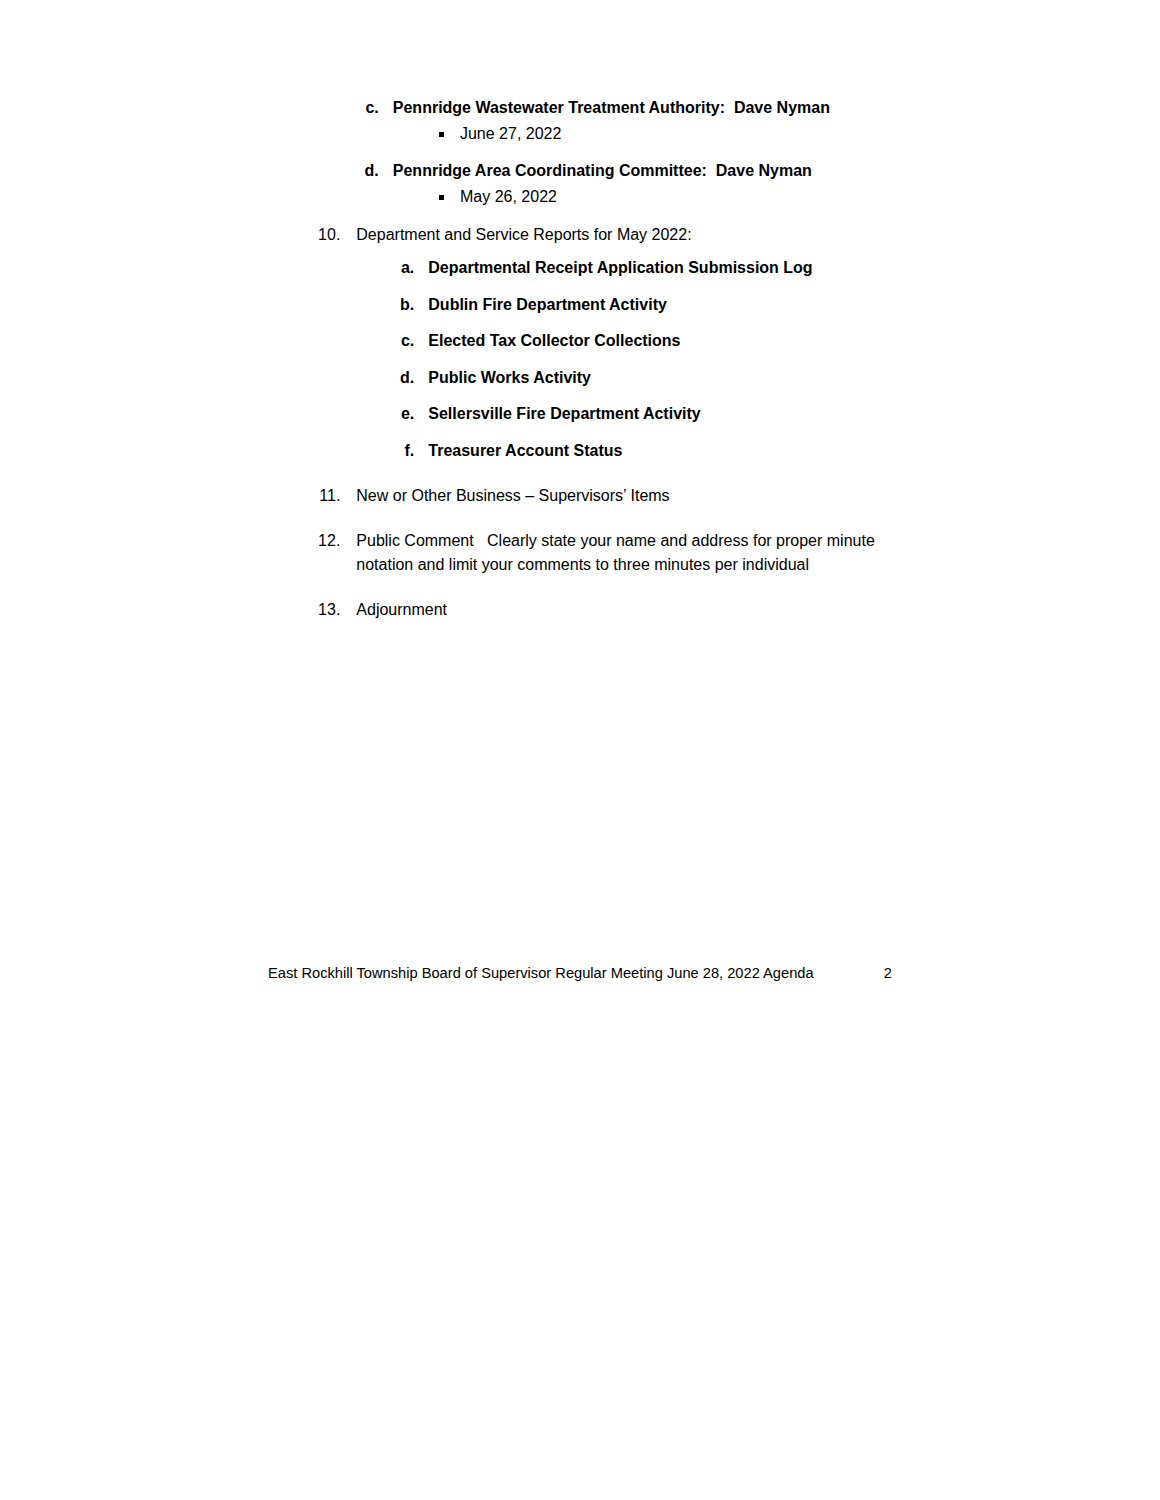Pennridge Wastewater Treatment Authority: Dave Nyman
June 27, 2022
Pennridge Area Coordinating Committee: Dave Nyman
May 26, 2022
Department and Service Reports for May 2022:
Departmental Receipt Application Submission Log
Dublin Fire Department Activity
Elected Tax Collector Collections
Public Works Activity
Sellersville Fire Department Activity
Treasurer Account Status
New or Other Business – Supervisors’ Items
Public Comment Clearly state your name and address for proper minute notation and limit your comments to three minutes per individual
Adjournment
East Rockhill Township Board of Supervisor Regular Meeting June 28, 2022 Agenda
2